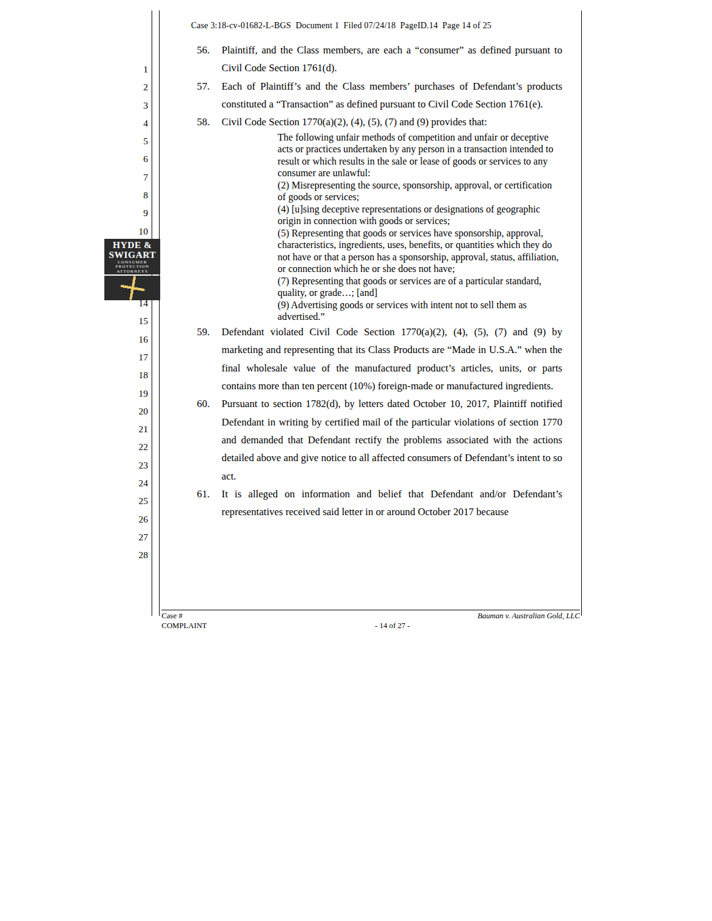Case 3:18-cv-01682-L-BGS Document 1 Filed 07/24/18 PageID.14 Page 14 of 25
1
2
3
4
5
6
7
8
9
10
11
12
13
14
15
16
17
18
19
20
21
22
23
24
25
26
27
28
HYDE & SWIGARTCONSUMER PROTECTION ATTORNEYS
56. Plaintiff, and the Class members, are each a “consumer” as defined pursuant to Civil Code Section 1761(d).
57. Each of Plaintiff’s and the Class members’ purchases of Defendant’s products constituted a “Transaction” as defined pursuant to Civil Code Section 1761(e).
58. Civil Code Section 1770(a)(2), (4), (5), (7) and (9) provides that:
The following unfair methods of competition and unfair or deceptive acts or practices undertaken by any person in a transaction intended to result or which results in the sale or lease of goods or services to any consumer are unlawful:
(2) Misrepresenting the source, sponsorship, approval, or certification of goods or services;
(4) [u]sing deceptive representations or designations of geographic origin in connection with goods or services;
(5) Representing that goods or services have sponsorship, approval, characteristics, ingredients, uses, benefits, or quantities which they do not have or that a person has a sponsorship, approval, status, affiliation, or connection which he or she does not have;
(7) Representing that goods or services are of a particular standard, quality, or grade…; [and]
(9) Advertising goods or services with intent not to sell them as advertised.”
59. Defendant violated Civil Code Section 1770(a)(2), (4), (5), (7) and (9) by marketing and representing that its Class Products are “Made in U.S.A.” when the final wholesale value of the manufactured product’s articles, units, or parts contains more than ten percent (10%) foreign-made or manufactured ingredients.
60. Pursuant to section 1782(d), by letters dated October 10, 2017, Plaintiff notified Defendant in writing by certified mail of the particular violations of section 1770 and demanded that Defendant rectify the problems associated with the actions detailed above and give notice to all affected consumers of Defendant’s intent to so act.
61. It is alleged on information and belief that Defendant and/or Defendant’s representatives received said letter in or around October 2017 because
Case #
Bauman v. Australian Gold, LLC
COMPLAINT
- 14 of 27 -